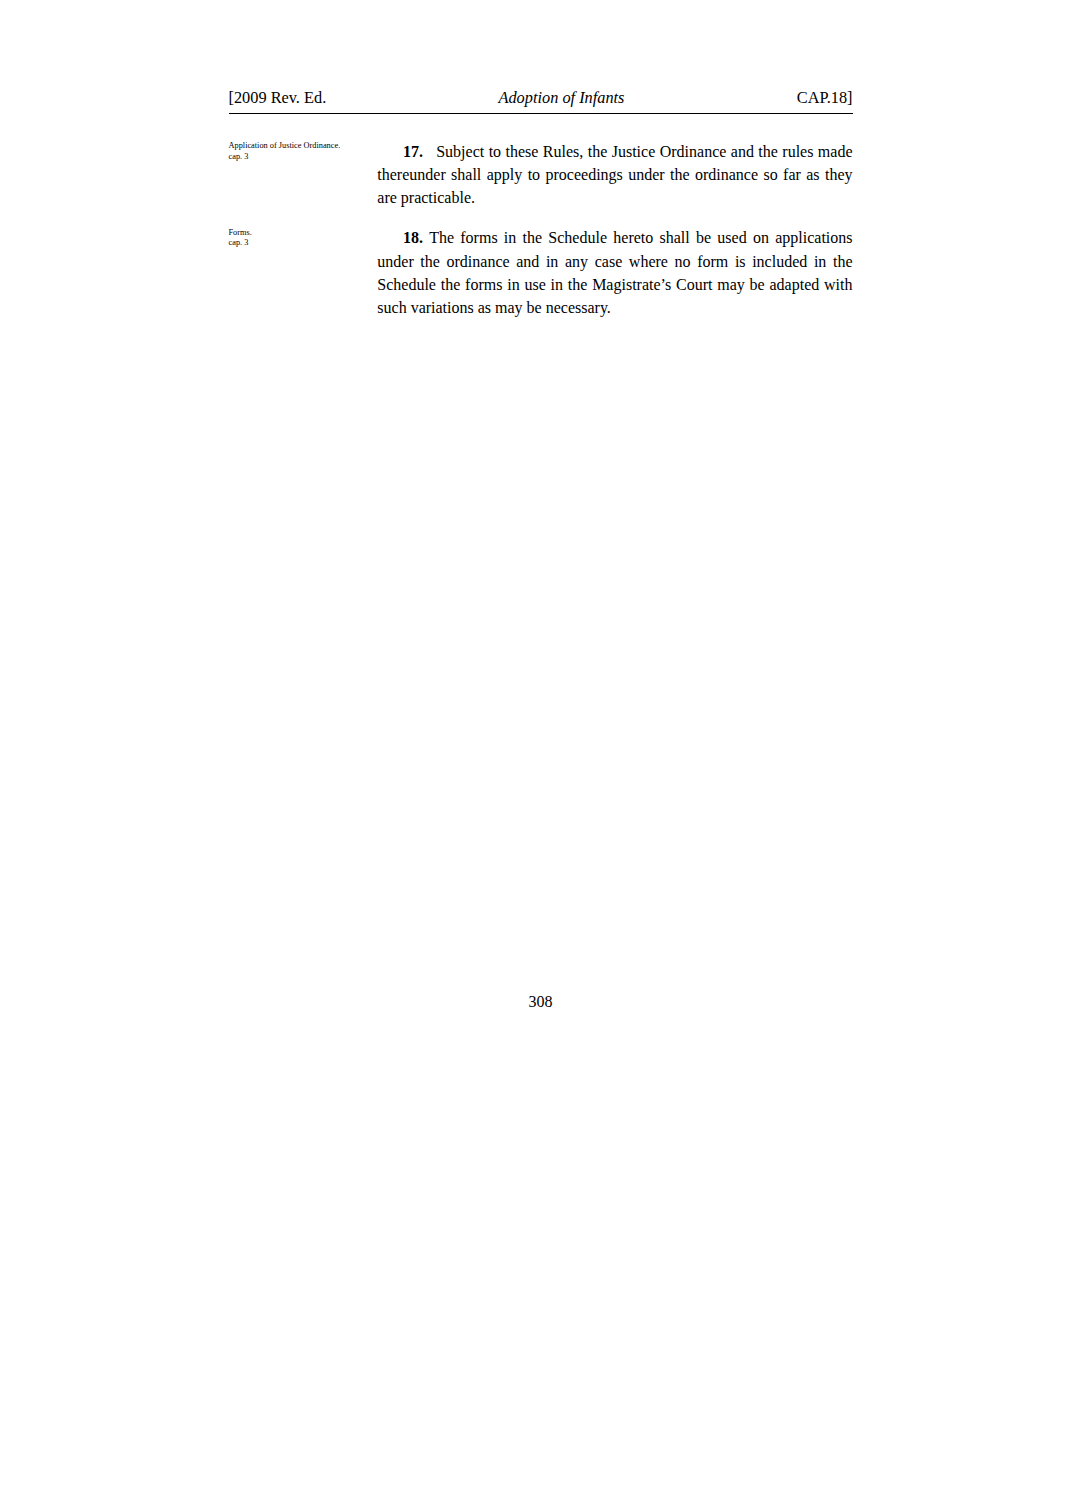[2009 Rev. Ed. Adoption of Infants CAP.18]
Application of Justice Ordinance. cap. 3
17. Subject to these Rules, the Justice Ordinance and the rules made thereunder shall apply to proceedings under the ordinance so far as they are practicable.
Forms. cap. 3
18. The forms in the Schedule hereto shall be used on applications under the ordinance and in any case where no form is included in the Schedule the forms in use in the Magistrate’s Court may be adapted with such variations as may be necessary.
308